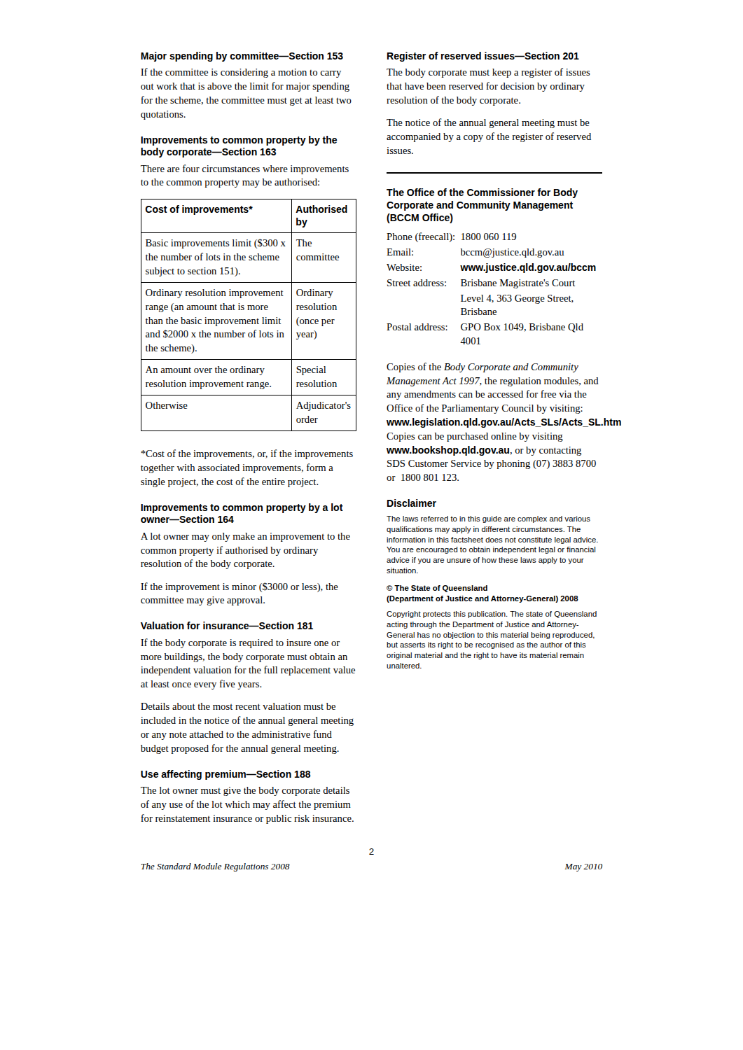Major spending by committee—Section 153
If the committee is considering a motion to carry out work that is above the limit for major spending for the scheme, the committee must get at least two quotations.
Improvements to common property by the body corporate—Section 163
There are four circumstances where improvements to the common property may be authorised:
| Cost of improvements* | Authorised by |
| --- | --- |
| Basic improvements limit ($300 x the number of lots in the scheme subject to section 151). | The committee |
| Ordinary resolution improvement range (an amount that is more than the basic improvement limit and $2000 x the number of lots in the scheme). | Ordinary resolution (once per year) |
| An amount over the ordinary resolution improvement range. | Special resolution |
| Otherwise | Adjudicator's order |
*Cost of the improvements, or, if the improvements together with associated improvements, form a single project, the cost of the entire project.
Improvements to common property by a lot owner—Section 164
A lot owner may only make an improvement to the common property if authorised by ordinary resolution of the body corporate.
If the improvement is minor ($3000 or less), the committee may give approval.
Valuation for insurance—Section 181
If the body corporate is required to insure one or more buildings, the body corporate must obtain an independent valuation for the full replacement value at least once every five years.
Details about the most recent valuation must be included in the notice of the annual general meeting or any note attached to the administrative fund budget proposed for the annual general meeting.
Use affecting premium—Section 188
The lot owner must give the body corporate details of any use of the lot which may affect the premium for reinstatement insurance or public risk insurance.
Register of reserved issues—Section 201
The body corporate must keep a register of issues that have been reserved for decision by ordinary resolution of the body corporate.
The notice of the annual general meeting must be accompanied by a copy of the register of reserved issues.
The Office of the Commissioner for Body Corporate and Community Management (BCCM Office)
| Phone (freecall): | 1800 060 119 |
| Email: | bccm@justice.qld.gov.au |
| Website: | www.justice.qld.gov.au/bccm |
| Street address: | Brisbane Magistrate's Court |
| | Level 4, 363 George Street, Brisbane |
| Postal address: | GPO Box 1049, Brisbane Qld 4001 |
Copies of the Body Corporate and Community Management Act 1997, the regulation modules, and any amendments can be accessed for free via the Office of the Parliamentary Council by visiting: www.legislation.qld.gov.au/Acts_SLs/Acts_SL.htm Copies can be purchased online by visiting www.bookshop.qld.gov.au, or by contacting SDS Customer Service by phoning (07) 3883 8700 or 1800 801 123.
Disclaimer
The laws referred to in this guide are complex and various qualifications may apply in different circumstances. The information in this factsheet does not constitute legal advice. You are encouraged to obtain independent legal or financial advice if you are unsure of how these laws apply to your situation.
© The State of Queensland
(Department of Justice and Attorney-General) 2008
Copyright protects this publication. The state of Queensland acting through the Department of Justice and Attorney-General has no objection to this material being reproduced, but asserts its right to be recognised as the author of this original material and the right to have its material remain unaltered.
2
The Standard Module Regulations 2008 May 2010